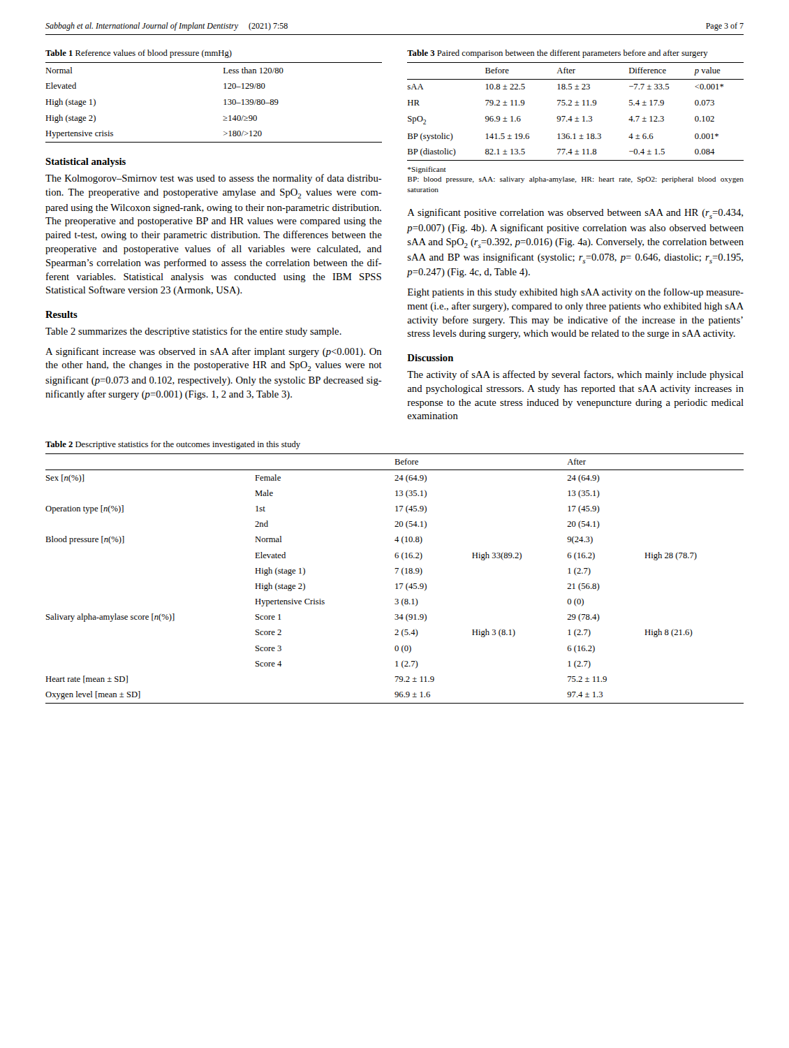Sabbagh et al. International Journal of Implant Dentistry (2021) 7:58
Page 3 of 7
Table 1 Reference values of blood pressure (mmHg)
| Normal | Less than 120/80 |
| Elevated | 120–129/80 |
| High (stage 1) | 130–139/80–89 |
| High (stage 2) | ≥140/≥90 |
| Hypertensive crisis | >180/>120 |
Statistical analysis
The Kolmogorov–Smirnov test was used to assess the normality of data distribution. The preoperative and postoperative amylase and SpO2 values were compared using the Wilcoxon signed-rank, owing to their non-parametric distribution. The preoperative and postoperative BP and HR values were compared using the paired t-test, owing to their parametric distribution. The differences between the preoperative and postoperative values of all variables were calculated, and Spearman’s correlation was performed to assess the correlation between the different variables. Statistical analysis was conducted using the IBM SPSS Statistical Software version 23 (Armonk, USA).
Results
Table 2 summarizes the descriptive statistics for the entire study sample.
A significant increase was observed in sAA after implant surgery (p<0.001). On the other hand, the changes in the postoperative HR and SpO2 values were not significant (p=0.073 and 0.102, respectively). Only the systolic BP decreased significantly after surgery (p=0.001) (Figs. 1, 2 and 3, Table 3).
Table 3 Paired comparison between the different parameters before and after surgery
| | Before | After | Difference | p value |
| --- | --- | --- | --- | --- |
| sAA | 10.8 ± 22.5 | 18.5 ± 23 | −7.7 ± 33.5 | <0.001* |
| HR | 79.2 ± 11.9 | 75.2 ± 11.9 | 5.4 ± 17.9 | 0.073 |
| SpO 2 | 96.9 ± 1.6 | 97.4 ± 1.3 | 4.7 ± 12.3 | 0.102 |
| BP (systolic) | 141.5 ± 19.6 | 136.1 ± 18.3 | 4 ± 6.6 | 0.001* |
| BP (diastolic) | 82.1 ± 13.5 | 77.4 ± 11.8 | −0.4 ± 1.5 | 0.084 |
*Significant
BP: blood pressure, sAA: salivary alpha-amylase, HR: heart rate, SpO2: peripheral blood oxygen saturation
A significant positive correlation was observed between sAA and HR (rs=0.434, p=0.007) (Fig. 4b). A significant positive correlation was also observed between sAA and SpO2 (rs=0.392, p=0.016) (Fig. 4a). Conversely, the correlation between sAA and BP was insignificant (systolic; rs=0.078, p= 0.646, diastolic; rs=0.195, p=0.247) (Fig. 4c, d, Table 4).
Eight patients in this study exhibited high sAA activity on the follow-up measurement (i.e., after surgery), compared to only three patients who exhibited high sAA activity before surgery. This may be indicative of the increase in the patients’ stress levels during surgery, which would be related to the surge in sAA activity.
Discussion
The activity of sAA is affected by several factors, which mainly include physical and psychological stressors. A study has reported that sAA activity increases in response to the acute stress induced by venepuncture during a periodic medical examination
Table 2 Descriptive statistics for the outcomes investigated in this study
| | | Before | After |
| --- | --- | --- | --- |
| Sex [ n (%)] | Female | 24 (64.9) | | 24 (64.9) | |
| | Male | 13 (35.1) | | 13 (35.1) | |
| Operation type [ n (%)] | 1st | 17 (45.9) | | 17 (45.9) | |
| | 2nd | 20 (54.1) | | 20 (54.1) | |
| Blood pressure [ n (%)] | Normal | 4 (10.8) | | 9(24.3) | |
| | Elevated | 6 (16.2) | High 33(89.2) | 6 (16.2) | High 28 (78.7) |
| | High (stage 1) | 7 (18.9) | | 1 (2.7) | |
| | High (stage 2) | 17 (45.9) | | 21 (56.8) | |
| | Hypertensive Crisis | 3 (8.1) | | 0 (0) | |
| Salivary alpha-amylase score [ n (%)] | Score 1 | 34 (91.9) | | 29 (78.4) | |
| | Score 2 | 2 (5.4) | High 3 (8.1) | 1 (2.7) | High 8 (21.6) |
| | Score 3 | 0 (0) | | 6 (16.2) | |
| | Score 4 | 1 (2.7) | | 1 (2.7) | |
| Heart rate [mean ± SD] | | 79.2 ± 11.9 | | 75.2 ± 11.9 | |
| Oxygen level [mean ± SD] | | 96.9 ± 1.6 | | 97.4 ± 1.3 | |